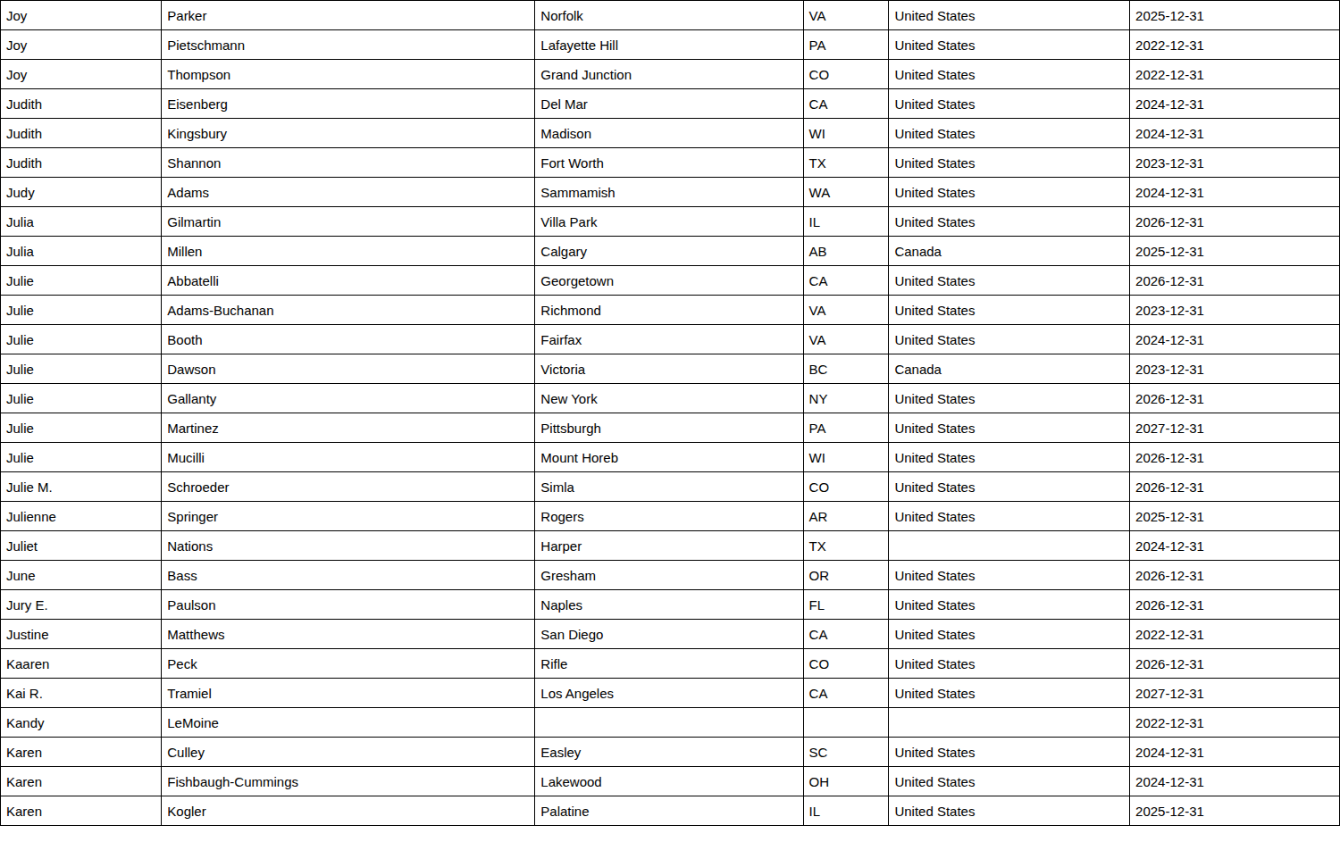| Joy | Parker | Norfolk | VA | United States | 2025-12-31 |
| Joy | Pietschmann | Lafayette Hill | PA | United States | 2022-12-31 |
| Joy | Thompson | Grand Junction | CO | United States | 2022-12-31 |
| Judith | Eisenberg | Del Mar | CA | United States | 2024-12-31 |
| Judith | Kingsbury | Madison | WI | United States | 2024-12-31 |
| Judith | Shannon | Fort Worth | TX | United States | 2023-12-31 |
| Judy | Adams | Sammamish | WA | United States | 2024-12-31 |
| Julia | Gilmartin | Villa Park | IL | United States | 2026-12-31 |
| Julia | Millen | Calgary | AB | Canada | 2025-12-31 |
| Julie | Abbatelli | Georgetown | CA | United States | 2026-12-31 |
| Julie | Adams-Buchanan | Richmond | VA | United States | 2023-12-31 |
| Julie | Booth | Fairfax | VA | United States | 2024-12-31 |
| Julie | Dawson | Victoria | BC | Canada | 2023-12-31 |
| Julie | Gallanty | New York | NY | United States | 2026-12-31 |
| Julie | Martinez | Pittsburgh | PA | United States | 2027-12-31 |
| Julie | Mucilli | Mount Horeb | WI | United States | 2026-12-31 |
| Julie M. | Schroeder | Simla | CO | United States | 2026-12-31 |
| Julienne | Springer | Rogers | AR | United States | 2025-12-31 |
| Juliet | Nations | Harper | TX | | 2024-12-31 |
| June | Bass | Gresham | OR | United States | 2026-12-31 |
| Jury E. | Paulson | Naples | FL | United States | 2026-12-31 |
| Justine | Matthews | San Diego | CA | United States | 2022-12-31 |
| Kaaren | Peck | Rifle | CO | United States | 2026-12-31 |
| Kai R. | Tramiel | Los Angeles | CA | United States | 2027-12-31 |
| Kandy | LeMoine | | | | 2022-12-31 |
| Karen | Culley | Easley | SC | United States | 2024-12-31 |
| Karen | Fishbaugh-Cummings | Lakewood | OH | United States | 2024-12-31 |
| Karen | Kogler | Palatine | IL | United States | 2025-12-31 |